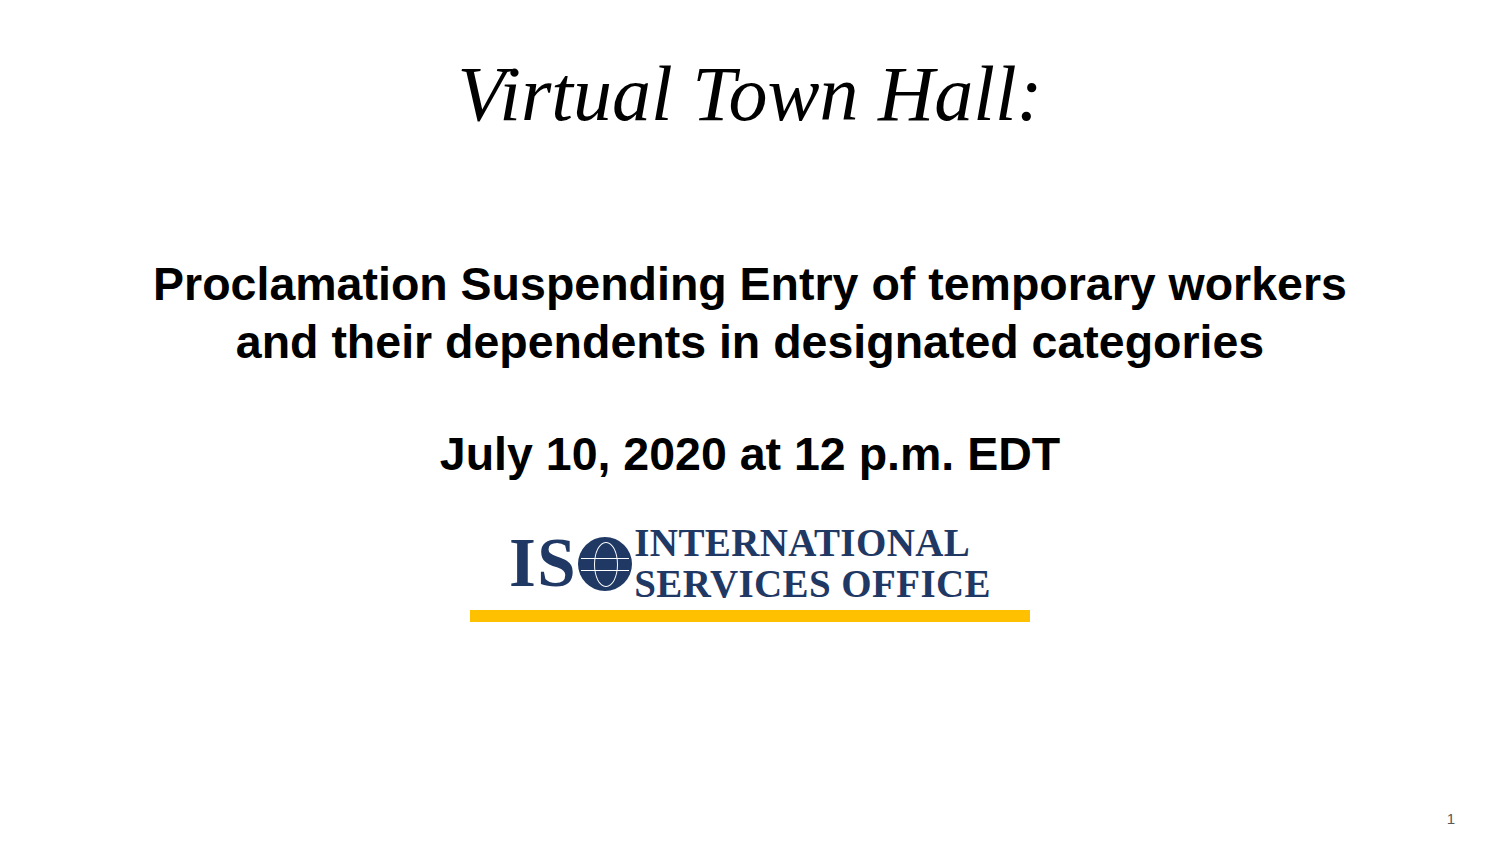Virtual Town Hall:
Proclamation Suspending Entry of temporary workers and their dependents in designated categories
July 10, 2020 at 12 p.m. EDT
IS INTERNATIONAL SERVICES OFFICE
1